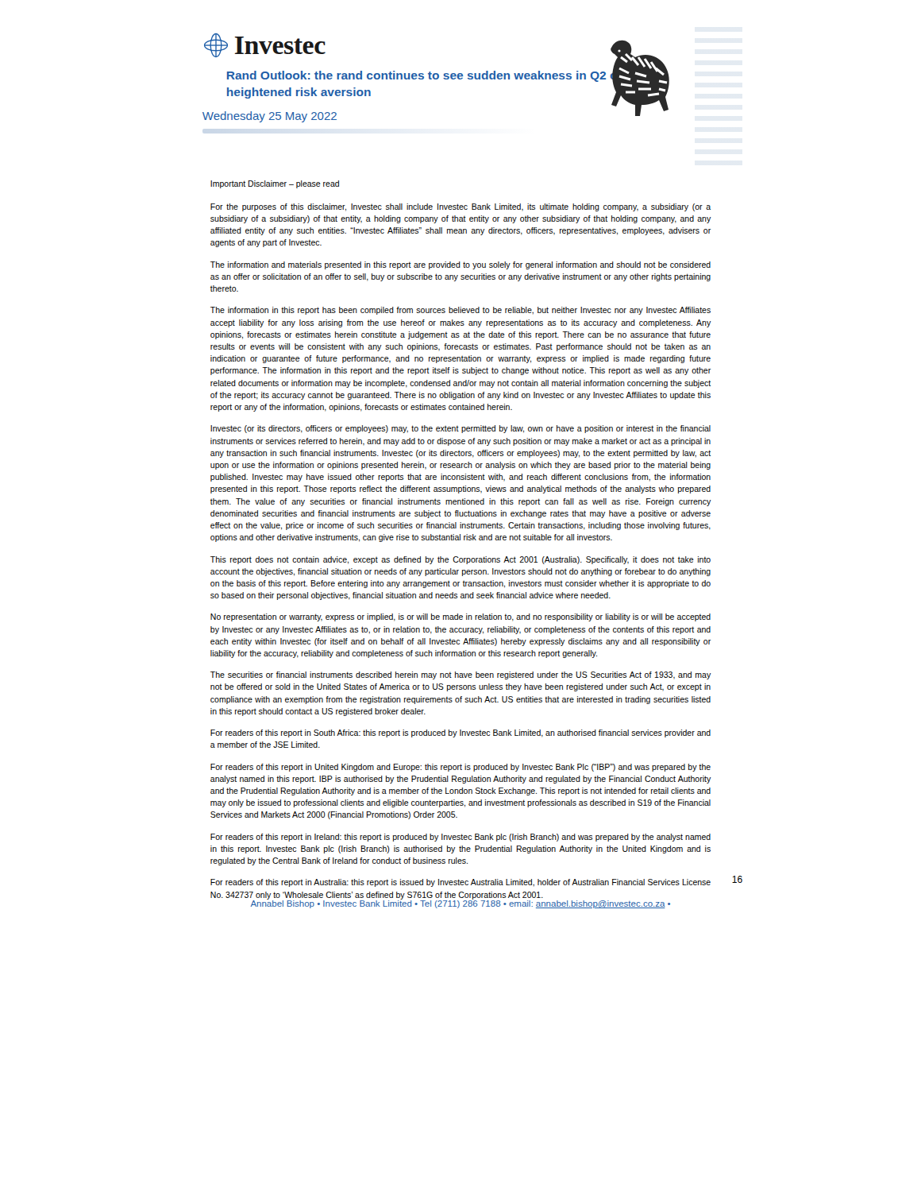Investec
Rand Outlook: the rand continues to see sudden weakness in Q2 on heightened risk aversion
Wednesday 25 May 2022
Important Disclaimer – please read
For the purposes of this disclaimer, Investec shall include Investec Bank Limited, its ultimate holding company, a subsidiary (or a subsidiary of a subsidiary) of that entity, a holding company of that entity or any other subsidiary of that holding company, and any affiliated entity of any such entities. “Investec Affiliates” shall mean any directors, officers, representatives, employees, advisers or agents of any part of Investec.
The information and materials presented in this report are provided to you solely for general information and should not be considered as an offer or solicitation of an offer to sell, buy or subscribe to any securities or any derivative instrument or any other rights pertaining thereto.
The information in this report has been compiled from sources believed to be reliable, but neither Investec nor any Investec Affiliates accept liability for any loss arising from the use hereof or makes any representations as to its accuracy and completeness. Any opinions, forecasts or estimates herein constitute a judgement as at the date of this report. There can be no assurance that future results or events will be consistent with any such opinions, forecasts or estimates. Past performance should not be taken as an indication or guarantee of future performance, and no representation or warranty, express or implied is made regarding future performance. The information in this report and the report itself is subject to change without notice. This report as well as any other related documents or information may be incomplete, condensed and/or may not contain all material information concerning the subject of the report; its accuracy cannot be guaranteed. There is no obligation of any kind on Investec or any Investec Affiliates to update this report or any of the information, opinions, forecasts or estimates contained herein.
Investec (or its directors, officers or employees) may, to the extent permitted by law, own or have a position or interest in the financial instruments or services referred to herein, and may add to or dispose of any such position or may make a market or act as a principal in any transaction in such financial instruments. Investec (or its directors, officers or employees) may, to the extent permitted by law, act upon or use the information or opinions presented herein, or research or analysis on which they are based prior to the material being published. Investec may have issued other reports that are inconsistent with, and reach different conclusions from, the information presented in this report. Those reports reflect the different assumptions, views and analytical methods of the analysts who prepared them. The value of any securities or financial instruments mentioned in this report can fall as well as rise. Foreign currency denominated securities and financial instruments are subject to fluctuations in exchange rates that may have a positive or adverse effect on the value, price or income of such securities or financial instruments. Certain transactions, including those involving futures, options and other derivative instruments, can give rise to substantial risk and are not suitable for all investors.
This report does not contain advice, except as defined by the Corporations Act 2001 (Australia). Specifically, it does not take into account the objectives, financial situation or needs of any particular person. Investors should not do anything or forebear to do anything on the basis of this report. Before entering into any arrangement or transaction, investors must consider whether it is appropriate to do so based on their personal objectives, financial situation and needs and seek financial advice where needed.
No representation or warranty, express or implied, is or will be made in relation to, and no responsibility or liability is or will be accepted by Investec or any Investec Affiliates as to, or in relation to, the accuracy, reliability, or completeness of the contents of this report and each entity within Investec (for itself and on behalf of all Investec Affiliates) hereby expressly disclaims any and all responsibility or liability for the accuracy, reliability and completeness of such information or this research report generally.
The securities or financial instruments described herein may not have been registered under the US Securities Act of 1933, and may not be offered or sold in the United States of America or to US persons unless they have been registered under such Act, or except in compliance with an exemption from the registration requirements of such Act. US entities that are interested in trading securities listed in this report should contact a US registered broker dealer.
For readers of this report in South Africa: this report is produced by Investec Bank Limited, an authorised financial services provider and a member of the JSE Limited.
For readers of this report in United Kingdom and Europe: this report is produced by Investec Bank Plc (“IBP”) and was prepared by the analyst named in this report. IBP is authorised by the Prudential Regulation Authority and regulated by the Financial Conduct Authority and the Prudential Regulation Authority and is a member of the London Stock Exchange. This report is not intended for retail clients and may only be issued to professional clients and eligible counterparties, and investment professionals as described in S19 of the Financial Services and Markets Act 2000 (Financial Promotions) Order 2005.
For readers of this report in Ireland: this report is produced by Investec Bank plc (Irish Branch) and was prepared by the analyst named in this report. Investec Bank plc (Irish Branch) is authorised by the Prudential Regulation Authority in the United Kingdom and is regulated by the Central Bank of Ireland for conduct of business rules.
For readers of this report in Australia: this report is issued by Investec Australia Limited, holder of Australian Financial Services License No. 342737 only to ‘Wholesale Clients’ as defined by S761G of the Corporations Act 2001.
16
Annabel Bishop • Investec Bank Limited • Tel (2711) 286 7188 • email: annabel.bishop@investec.co.za •